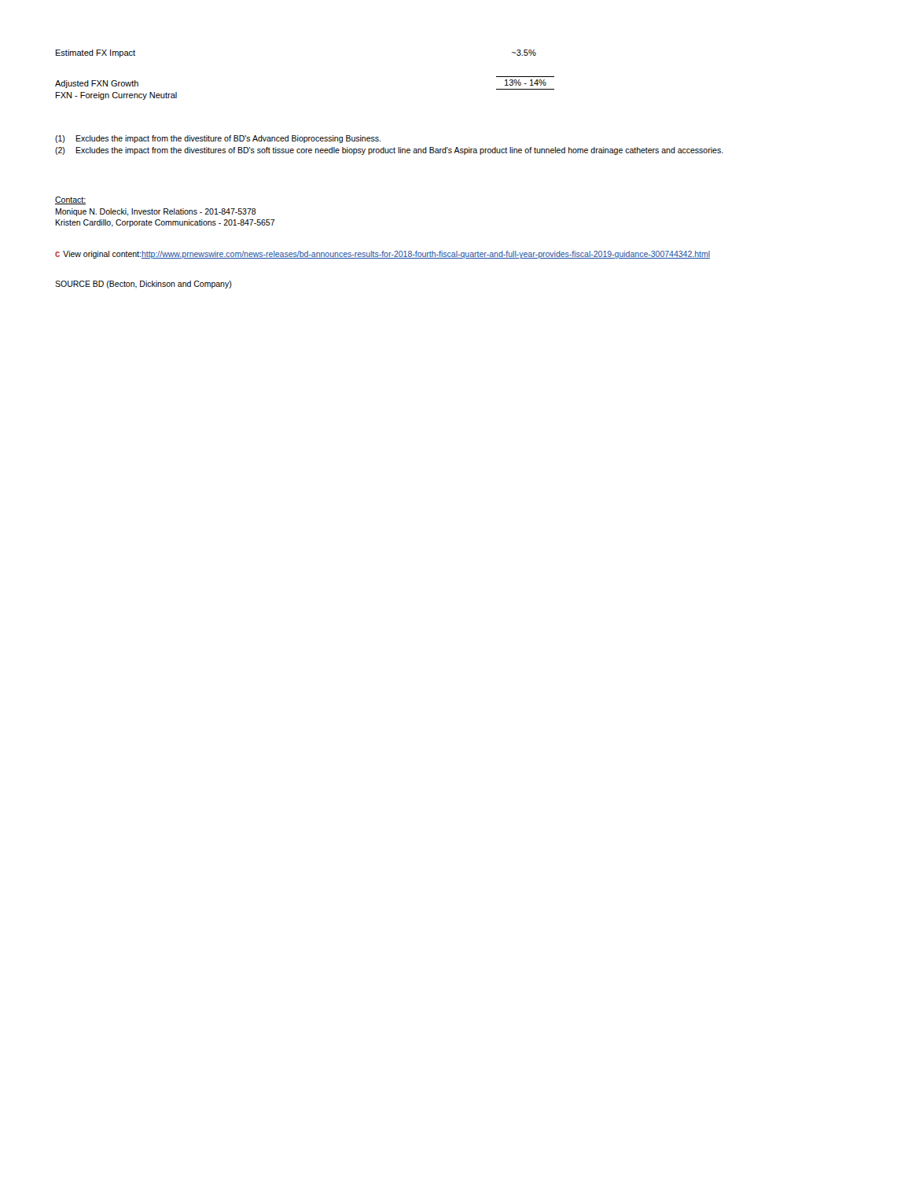| Estimated FX Impact | ~3.5% |
| Adjusted FXN Growth | 13% - 14% |
| FXN - Foreign Currency Neutral | |
| (1) | Excludes the impact from the divestiture of BD's Advanced Bioprocessing Business. |
| (2) | Excludes the impact from the divestitures of BD's soft tissue core needle biopsy product line and Bard's Aspira product line of tunneled home drainage catheters and accessories. |
Contact:
Monique N. Dolecki, Investor Relations - 201-847-5378
Kristen Cardillo, Corporate Communications - 201-847-5657
CView original content:http://www.prnewswire.com/news-releases/bd-announces-results-for-2018-fourth-fiscal-quarter-and-full-year-provides-fiscal-2019-guidance-300744342.html
SOURCE BD (Becton, Dickinson and Company)